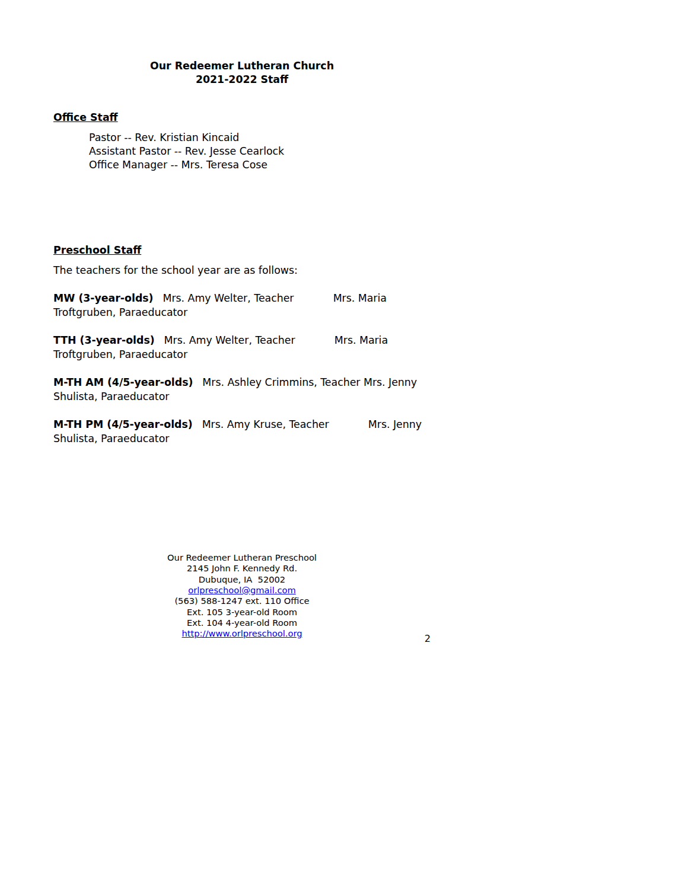Our Redeemer Lutheran Church 2021-2022 Staff
Office Staff
Pastor -- Rev. Kristian Kincaid
Assistant Pastor -- Rev. Jesse Cearlock
Office Manager -- Mrs. Teresa Cose
Preschool Staff
The teachers for the school year are as follows:
MW (3-year-olds) Mrs. Amy Welter, Teacher Mrs. Maria Troftgruben, Paraeducator
TTH (3-year-olds) Mrs. Amy Welter, Teacher Mrs. Maria Troftgruben, Paraeducator
M-TH AM (4/5-year-olds) Mrs. Ashley Crimmins, Teacher Mrs. Jenny Shulista, Paraeducator
M-TH PM (4/5-year-olds) Mrs. Amy Kruse, Teacher Mrs. Jenny Shulista, Paraeducator
Our Redeemer Lutheran Preschool
2145 John F. Kennedy Rd.
Dubuque, IA 52002
orlpreschool@gmail.com
(563) 588-1247 ext. 110 Office
Ext. 105 3-year-old Room
Ext. 104 4-year-old Room
http://www.orlpreschool.org
2